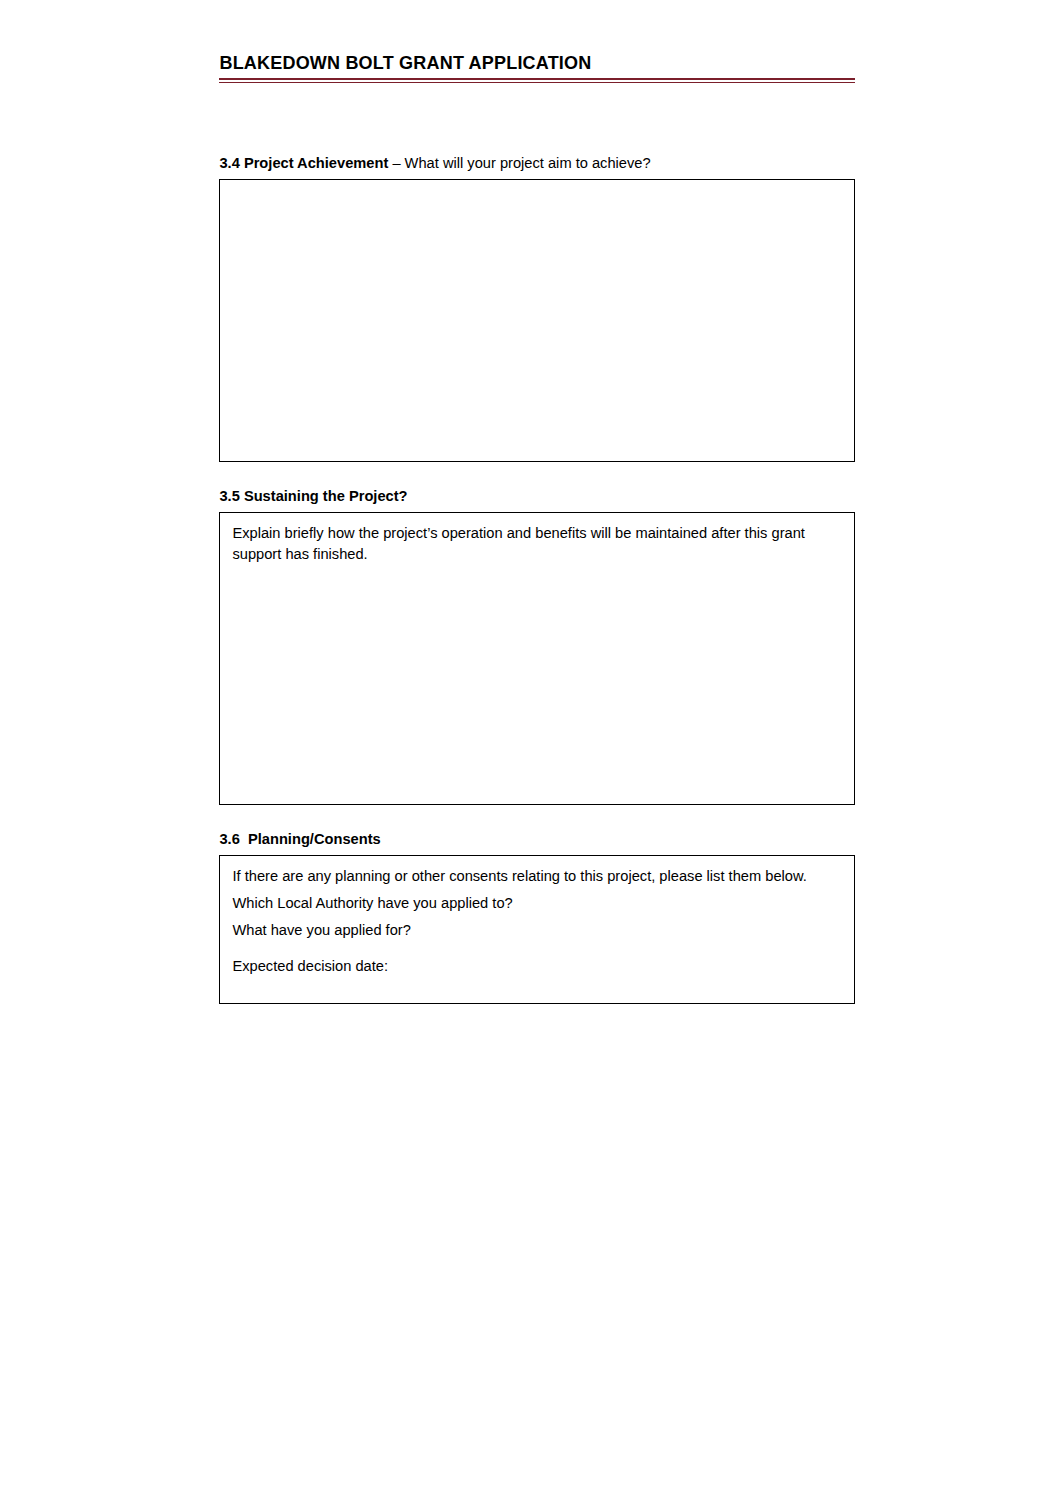BLAKEDOWN BOLT GRANT APPLICATION
3.4 Project Achievement – What will your project aim to achieve?
3.5 Sustaining the Project?
Explain briefly how the project’s operation and benefits will be maintained after this grant support has finished.
3.6 Planning/Consents
If there are any planning or other consents relating to this project, please list them below.
Which Local Authority have you applied to?
What have you applied for?
Expected decision date: